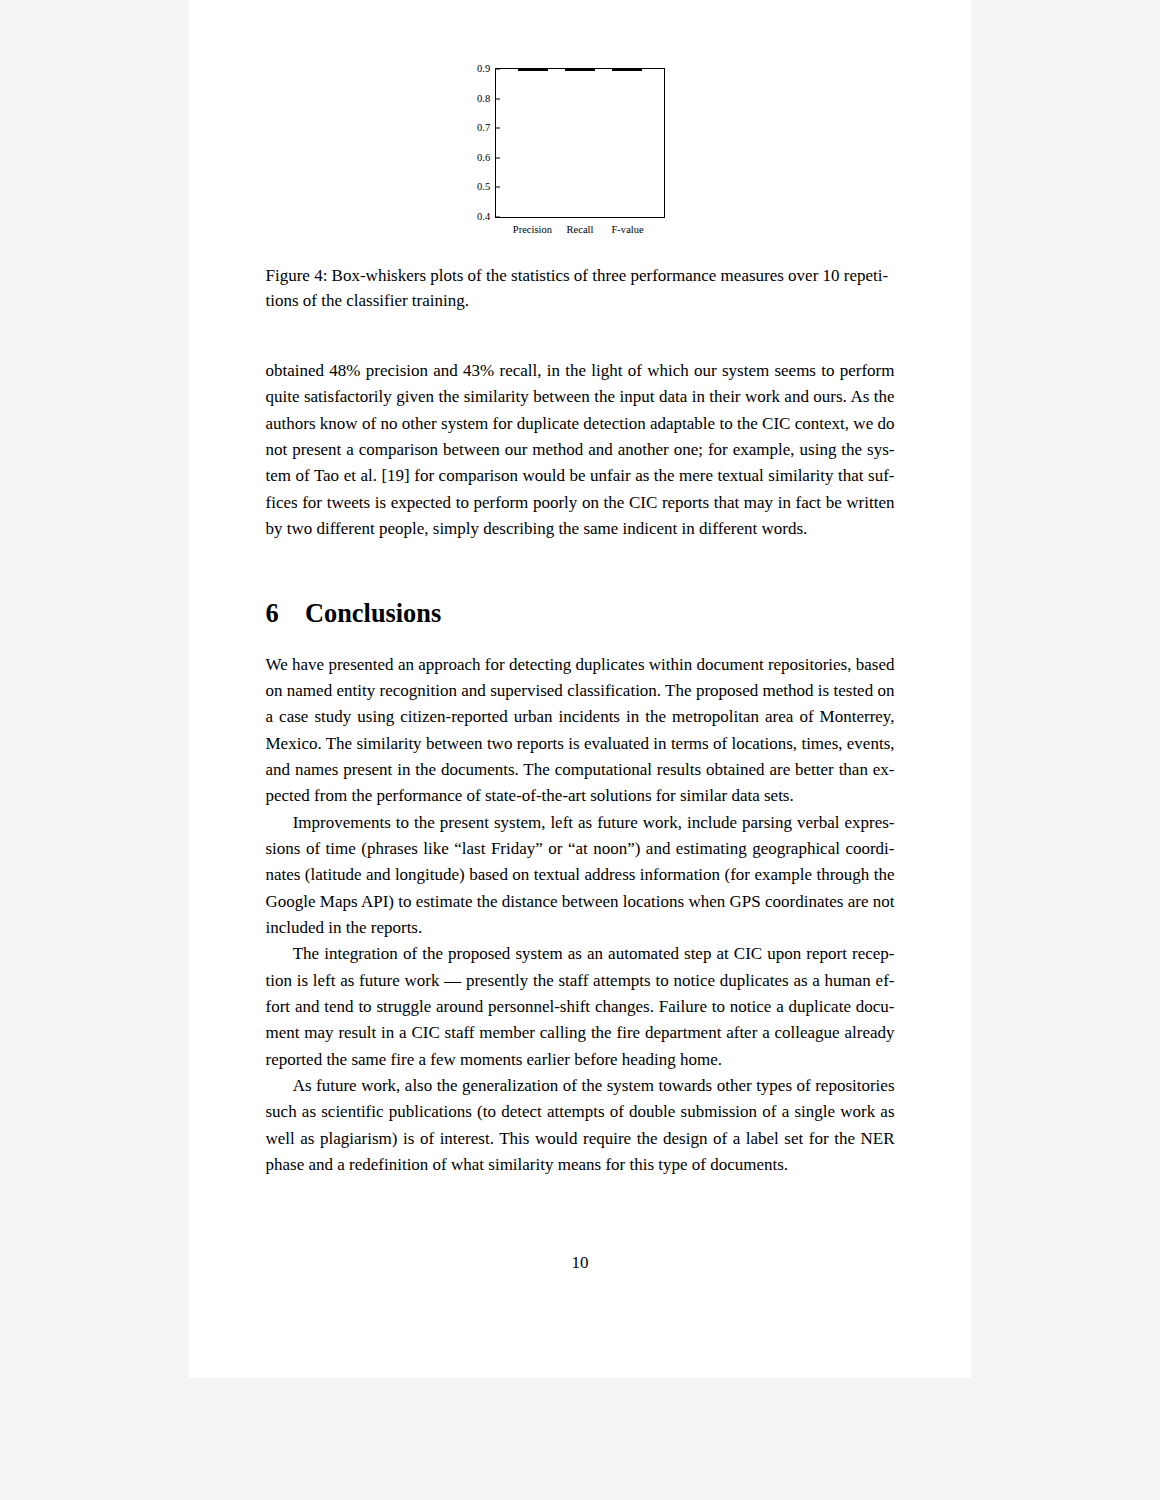0.9 0.8 0.7 0.6 0.5 0.4
Precision Recall F-value
Figure 4: Box-whiskers plots of the statistics of three performance measures over 10 repetitions of the classifier training.
obtained 48% precision and 43% recall, in the light of which our system seems to perform quite satisfactorily given the similarity between the input data in their work and ours. As the authors know of no other system for duplicate detection adaptable to the CIC context, we do not present a comparison between our method and another one; for example, using the system of Tao et al. [19] for comparison would be unfair as the mere textual similarity that suffices for tweets is expected to perform poorly on the CIC reports that may in fact be written by two different people, simply describing the same indicent in different words.
6 Conclusions
We have presented an approach for detecting duplicates within document repositories, based on named entity recognition and supervised classification. The proposed method is tested on a case study using citizen-reported urban incidents in the metropolitan area of Monterrey, Mexico. The similarity between two reports is evaluated in terms of locations, times, events, and names present in the documents. The computational results obtained are better than expected from the performance of state-of-the-art solutions for similar data sets.
Improvements to the present system, left as future work, include parsing verbal expressions of time (phrases like “last Friday” or “at noon”) and estimating geographical coordinates (latitude and longitude) based on textual address information (for example through the Google Maps API) to estimate the distance between locations when GPS coordinates are not included in the reports.
The integration of the proposed system as an automated step at CIC upon report reception is left as future work — presently the staff attempts to notice duplicates as a human effort and tend to struggle around personnel-shift changes. Failure to notice a duplicate document may result in a CIC staff member calling the fire department after a colleague already reported the same fire a few moments earlier before heading home.
As future work, also the generalization of the system towards other types of repositories such as scientific publications (to detect attempts of double submission of a single work as well as plagiarism) is of interest. This would require the design of a label set for the NER phase and a redefinition of what similarity means for this type of documents.
10